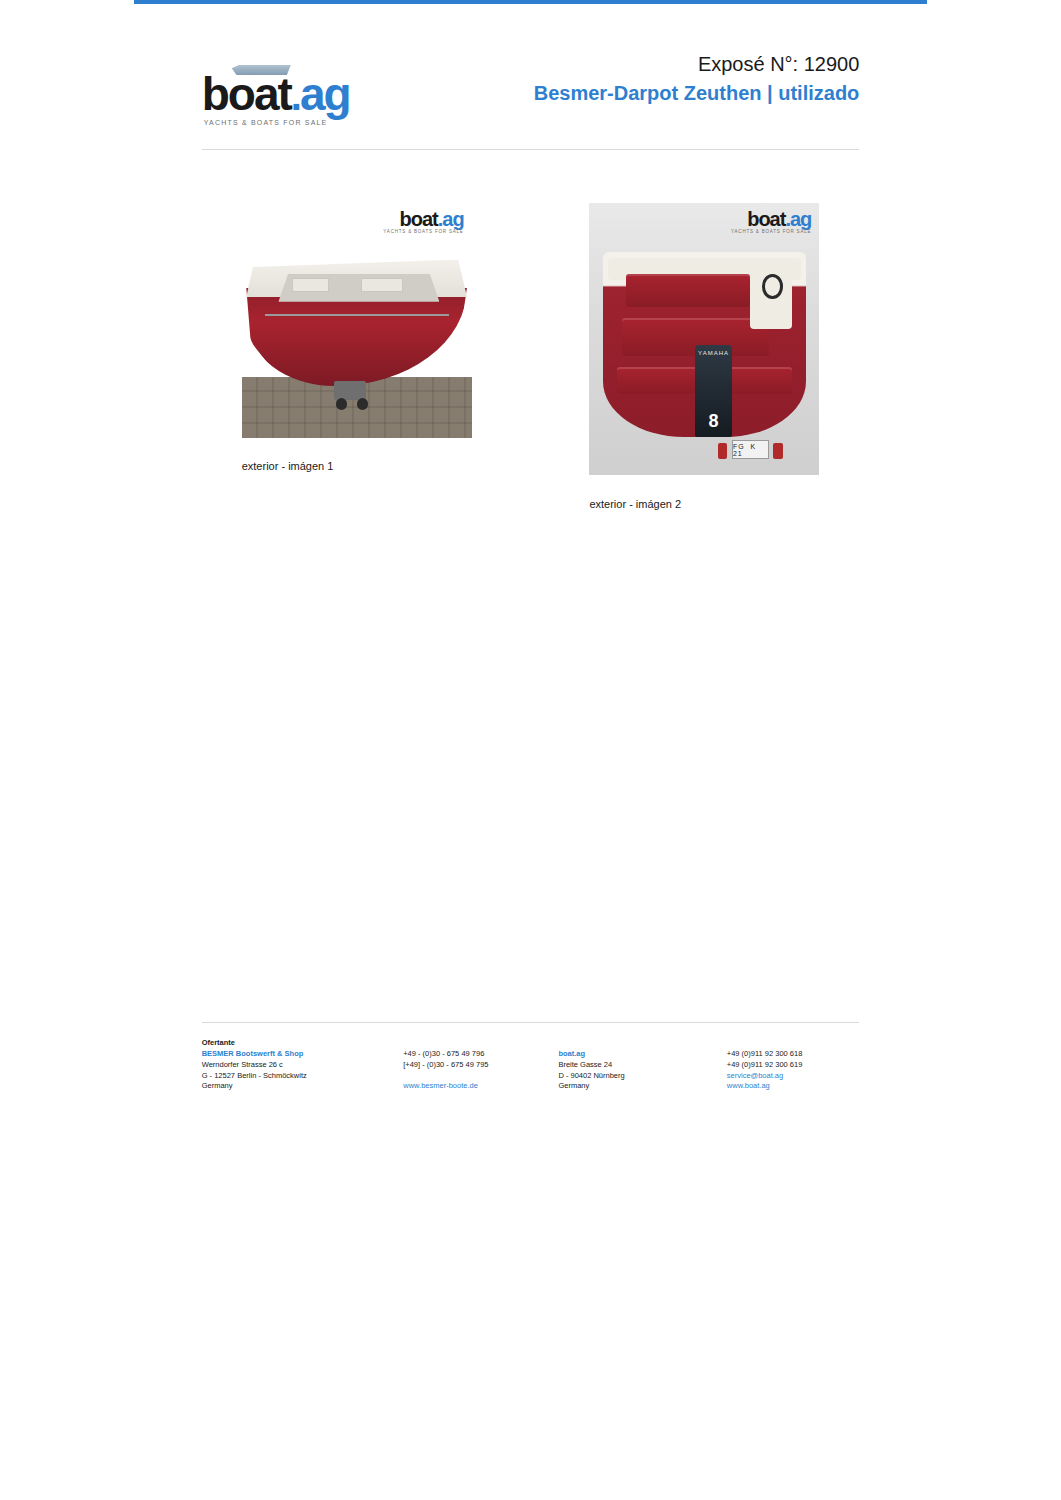boat. ag
YACHTS & BOATS FOR SALE
Exposé N°: 12900
Besmer-Darpot Zeuthen | utilizado
boat. ag
YACHTS & BOATS FOR SALE
exterior - imágen 1
boat. ag
YACHTS & BOATS FOR SALE
YAMAHA
8
FG K 21
exterior - imágen 2
Ofertante
BESMER Bootswerft & Shop
Werndorfer Strasse 26 c
G - 12527 Berlin - Schmöckwitz
Germany
+49 - (0)30 - 675 49 796
[+49] - (0)30 - 675 49 795
www.besmer-boote.de
boat.ag
Breite Gasse 24
D - 90402 Nürnberg
Germany
+49 (0)911 92 300 618
+49 (0)911 92 300 619
service@boat.ag
www.boat.ag